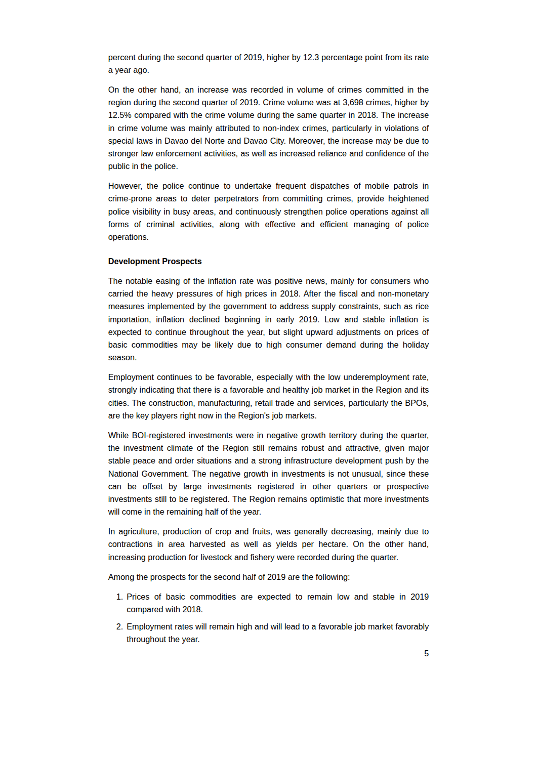percent during the second quarter of 2019, higher by 12.3 percentage point from its rate a year ago.
On the other hand, an increase was recorded in volume of crimes committed in the region during the second quarter of 2019. Crime volume was at 3,698 crimes, higher by 12.5% compared with the crime volume during the same quarter in 2018. The increase in crime volume was mainly attributed to non-index crimes, particularly in violations of special laws in Davao del Norte and Davao City. Moreover, the increase may be due to stronger law enforcement activities, as well as increased reliance and confidence of the public in the police.
However, the police continue to undertake frequent dispatches of mobile patrols in crime-prone areas to deter perpetrators from committing crimes, provide heightened police visibility in busy areas, and continuously strengthen police operations against all forms of criminal activities, along with effective and efficient managing of police operations.
Development Prospects
The notable easing of the inflation rate was positive news, mainly for consumers who carried the heavy pressures of high prices in 2018. After the fiscal and non-monetary measures implemented by the government to address supply constraints, such as rice importation, inflation declined beginning in early 2019. Low and stable inflation is expected to continue throughout the year, but slight upward adjustments on prices of basic commodities may be likely due to high consumer demand during the holiday season.
Employment continues to be favorable, especially with the low underemployment rate, strongly indicating that there is a favorable and healthy job market in the Region and its cities. The construction, manufacturing, retail trade and services, particularly the BPOs, are the key players right now in the Region's job markets.
While BOI-registered investments were in negative growth territory during the quarter, the investment climate of the Region still remains robust and attractive, given major stable peace and order situations and a strong infrastructure development push by the National Government. The negative growth in investments is not unusual, since these can be offset by large investments registered in other quarters or prospective investments still to be registered. The Region remains optimistic that more investments will come in the remaining half of the year.
In agriculture, production of crop and fruits, was generally decreasing, mainly due to contractions in area harvested as well as yields per hectare. On the other hand, increasing production for livestock and fishery were recorded during the quarter.
Among the prospects for the second half of 2019 are the following:
Prices of basic commodities are expected to remain low and stable in 2019 compared with 2018.
Employment rates will remain high and will lead to a favorable job market favorably throughout the year.
5